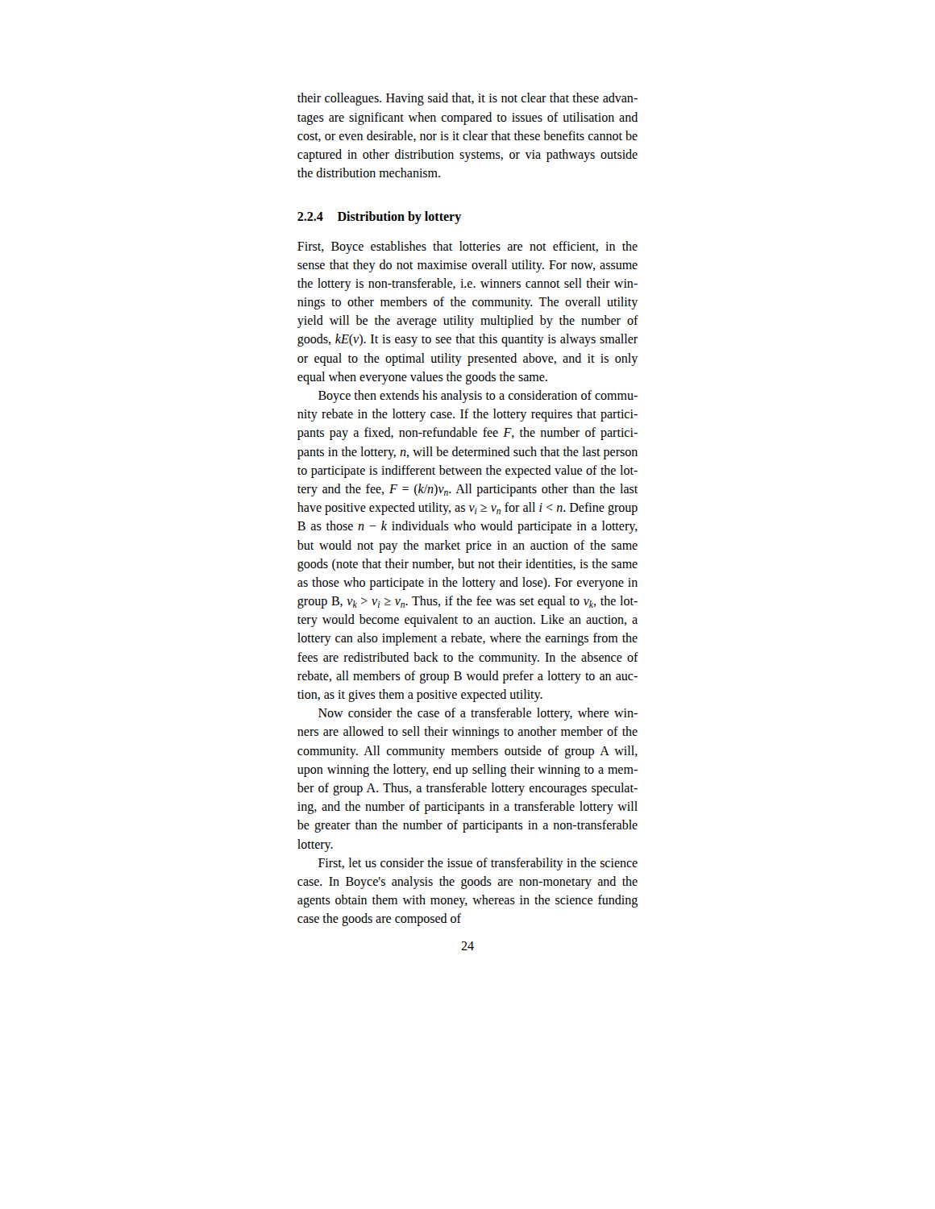their colleagues. Having said that, it is not clear that these advantages are significant when compared to issues of utilisation and cost, or even desirable, nor is it clear that these benefits cannot be captured in other distribution systems, or via pathways outside the distribution mechanism.
2.2.4 Distribution by lottery
First, Boyce establishes that lotteries are not efficient, in the sense that they do not maximise overall utility. For now, assume the lottery is non-transferable, i.e. winners cannot sell their winnings to other members of the community. The overall utility yield will be the average utility multiplied by the number of goods, kE(v). It is easy to see that this quantity is always smaller or equal to the optimal utility presented above, and it is only equal when everyone values the goods the same.
Boyce then extends his analysis to a consideration of community rebate in the lottery case. If the lottery requires that participants pay a fixed, non-refundable fee F, the number of participants in the lottery, n, will be determined such that the last person to participate is indifferent between the expected value of the lottery and the fee, F = (k/n)vn. All participants other than the last have positive expected utility, as vi ≥ vn for all i < n. Define group B as those n − k individuals who would participate in a lottery, but would not pay the market price in an auction of the same goods (note that their number, but not their identities, is the same as those who participate in the lottery and lose). For everyone in group B, vk > vi ≥ vn. Thus, if the fee was set equal to vk, the lottery would become equivalent to an auction. Like an auction, a lottery can also implement a rebate, where the earnings from the fees are redistributed back to the community. In the absence of rebate, all members of group B would prefer a lottery to an auction, as it gives them a positive expected utility.
Now consider the case of a transferable lottery, where winners are allowed to sell their winnings to another member of the community. All community members outside of group A will, upon winning the lottery, end up selling their winning to a member of group A. Thus, a transferable lottery encourages speculating, and the number of participants in a transferable lottery will be greater than the number of participants in a non-transferable lottery.
First, let us consider the issue of transferability in the science case. In Boyce's analysis the goods are non-monetary and the agents obtain them with money, whereas in the science funding case the goods are composed of
24